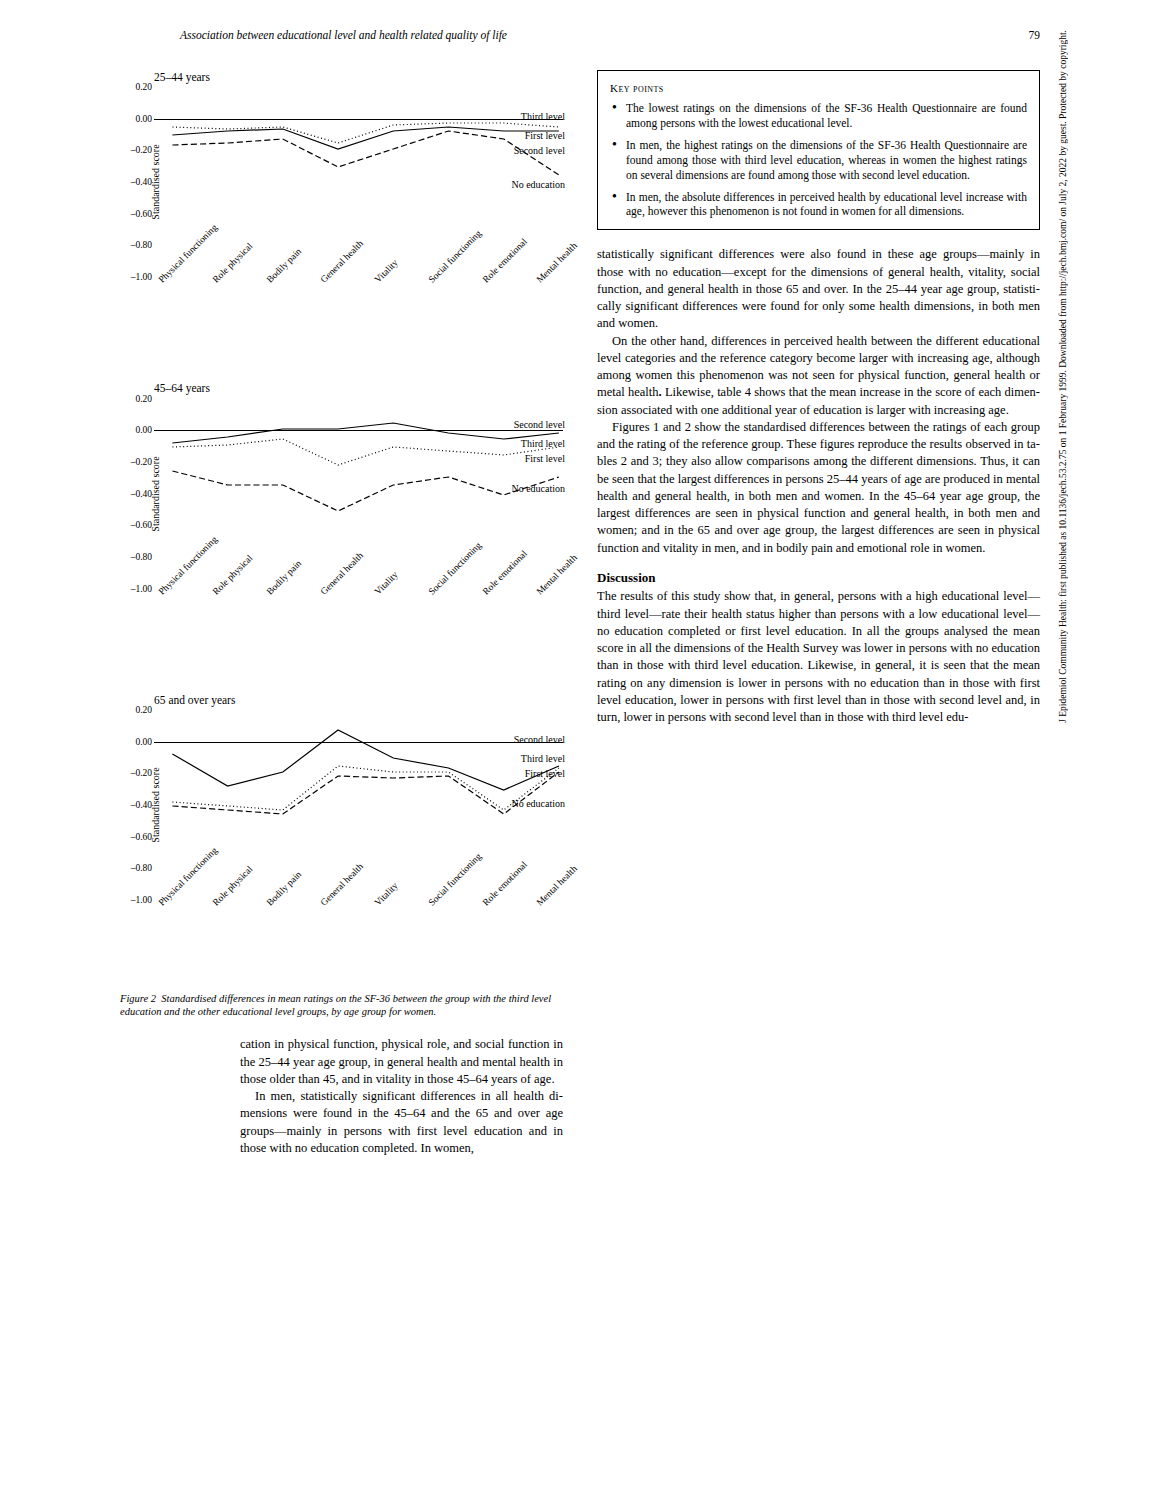J Epidemiol Community Health: first published as 10.1136/jech.53.2.75 on 1 February 1999. Downloaded from http://jech.bmj.com/ on July 2, 2022 by guest. Protected by copyright.
Association between educational level and health related quality of life
79
25–44 years
Standardised score
0.20
0.00
–0.20
–0.40
–0.60
–0.80
–1.00
Third level
First level
Second level
No education
Physical functioning
Role physical
Bodily pain
General health
Vitality
Social functioning
Role emotional
Mental health
45–64 years
Standardised score
0.20
0.00
–0.20
–0.40
–0.60
–0.80
–1.00
Second level
Third level
First level
No education
Physical functioning
Role physical
Bodily pain
General health
Vitality
Social functioning
Role emotional
Mental health
65 and over years
Standardised score
0.20
0.00
–0.20
–0.40
–0.60
–0.80
–1.00
Second level
Third level
First level
No education
Physical functioning
Role physical
Bodily pain
General health
Vitality
Social functioning
Role emotional
Mental health
Figure 2 Standardised differences in mean ratings on the SF-36 between the group with the third level education and the other educational level groups, by age group for women.
cation in physical function, physical role, and social function in the 25–44 year age group, in general health and mental health in those older than 45, and in vitality in those 45–64 years of age.
In men, statistically significant differences in all health dimensions were found in the 45–64 and the 65 and over age groups—mainly in persons with first level education and in those with no education completed. In women,
Key points
The lowest ratings on the dimensions of the SF-36 Health Questionnaire are found among persons with the lowest educational level.
In men, the highest ratings on the dimensions of the SF-36 Health Questionnaire are found among those with third level education, whereas in women the highest ratings on several dimensions are found among those with second level education.
In men, the absolute differences in perceived health by educational level increase with age, however this phenomenon is not found in women for all dimensions.
statistically significant differences were also found in these age groups—mainly in those with no education—except for the dimensions of general health, vitality, social function, and general health in those 65 and over. In the 25–44 year age group, statistically significant differences were found for only some health dimensions, in both men and women.
On the other hand, differences in perceived health between the different educational level categories and the reference category become larger with increasing age, although among women this phenomenon was not seen for physical function, general health or metal health. Likewise, table 4 shows that the mean increase in the score of each dimension associated with one additional year of education is larger with increasing age.
Figures 1 and 2 show the standardised differences between the ratings of each group and the rating of the reference group. These figures reproduce the results observed in tables 2 and 3; they also allow comparisons among the different dimensions. Thus, it can be seen that the largest differences in persons 25–44 years of age are produced in mental health and general health, in both men and women. In the 45–64 year age group, the largest differences are seen in physical function and general health, in both men and women; and in the 65 and over age group, the largest differences are seen in physical function and vitality in men, and in bodily pain and emotional role in women.
Discussion
The results of this study show that, in general, persons with a high educational level—third level—rate their health status higher than persons with a low educational level—no education completed or first level education. In all the groups analysed the mean score in all the dimensions of the Health Survey was lower in persons with no education than in those with third level education. Likewise, in general, it is seen that the mean rating on any dimension is lower in persons with no education than in those with first level education, lower in persons with first level than in those with second level and, in turn, lower in persons with second level than in those with third level edu-